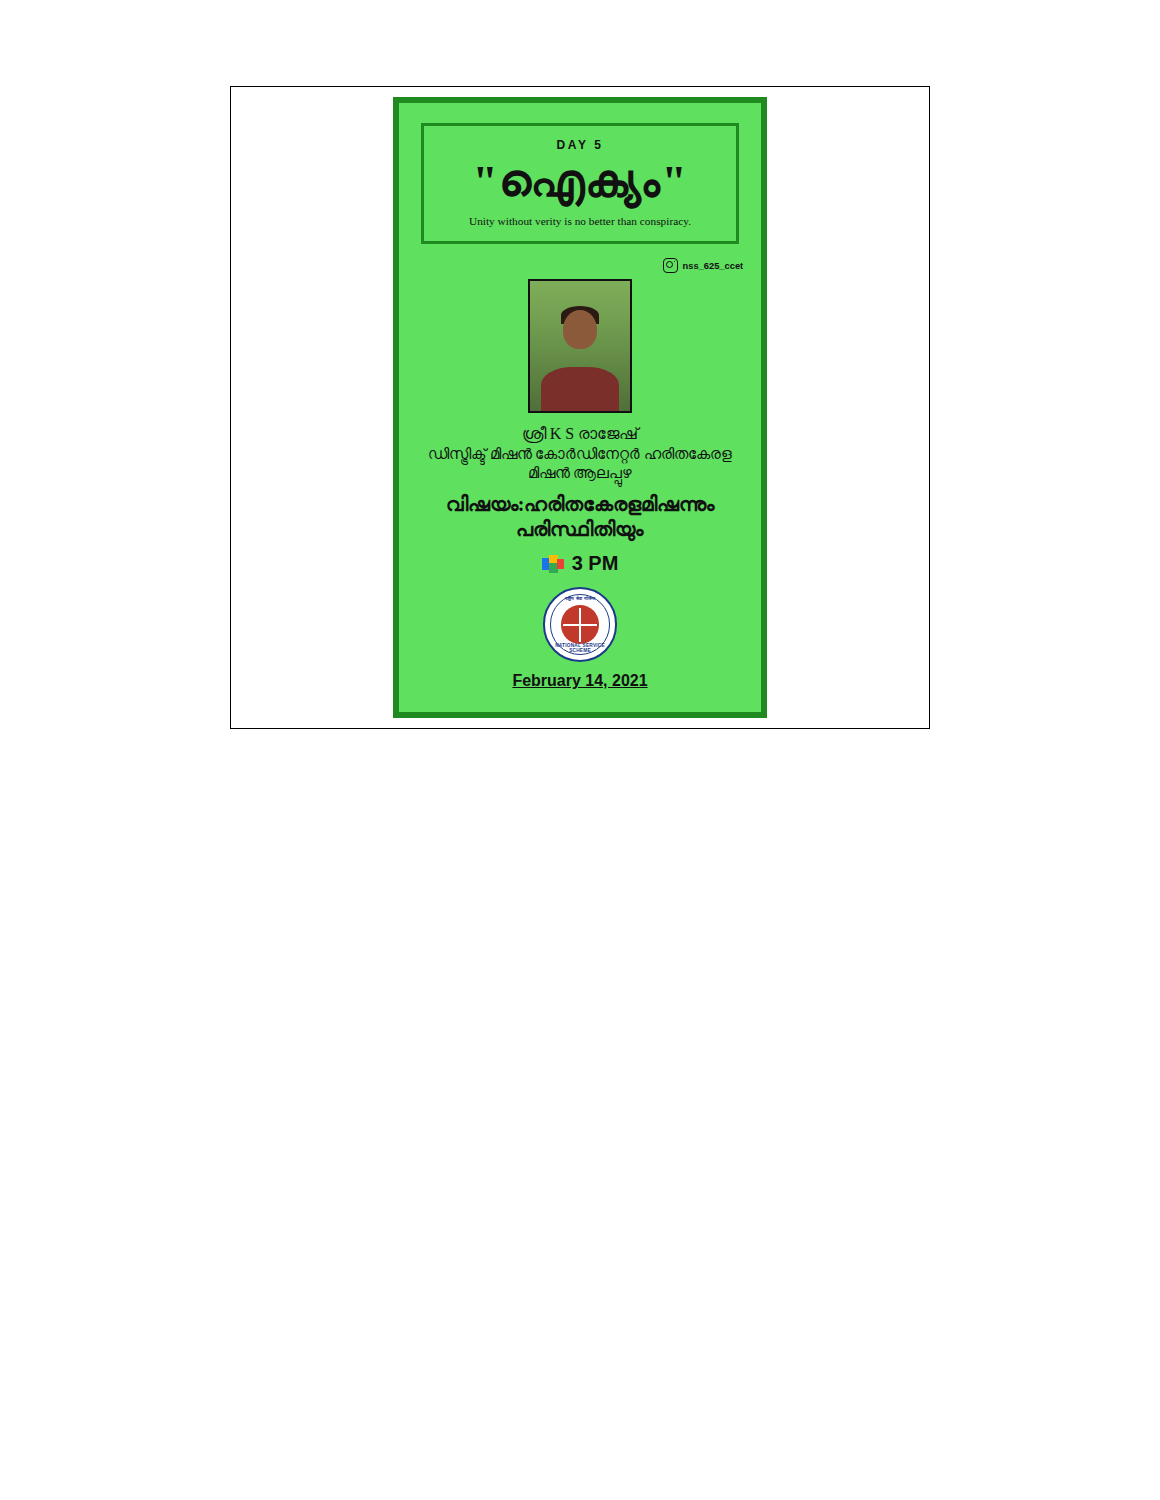DAY 5
"ഐക്യം"
Unity without verity is no better than conspiracy.
nss_625_ccet
ശ്രീ K S രാജേഷ്
ഡിസ്ട്രിക്ട് മിഷൻ കോർഡിനേറ്റർ ഹരിതകേരള മിഷൻ ആലപ്പുഴ
വിഷയം:ഹരിതകേരളമിഷന്നും പരിസ്ഥിതിയും
3 PM
राष्ट्रीय सेवा योजना NATIONAL SERVICE SCHEME
February 14, 2021